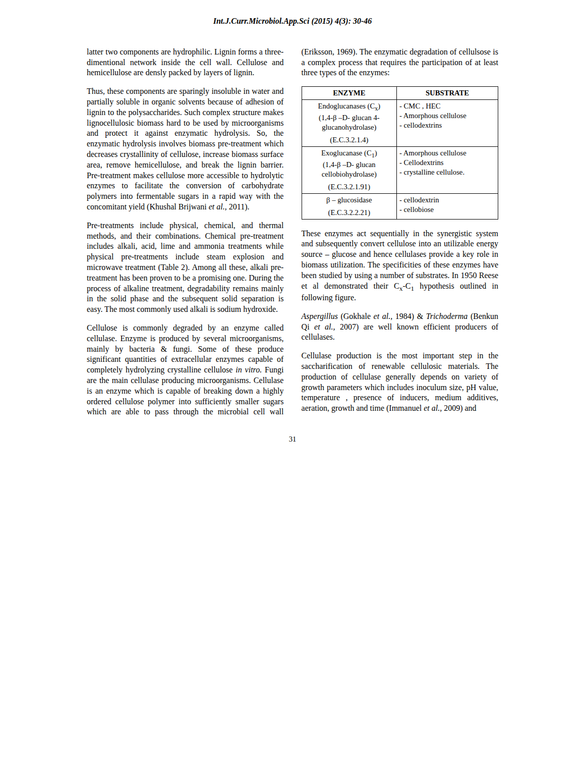Int.J.Curr.Microbiol.App.Sci (2015) 4(3): 30-46
latter two components are hydrophilic. Lignin forms a three-dimentional network inside the cell wall. Cellulose and hemicellulose are densly packed by layers of lignin.
Thus, these components are sparingly insoluble in water and partially soluble in organic solvents because of adhesion of lignin to the polysaccharides. Such complex structure makes lignocellulosic biomass hard to be used by microorganisms and protect it against enzymatic hydrolysis. So, the enzymatic hydrolysis involves biomass pre-treatment which decreases crystallinity of cellulose, increase biomass surface area, remove hemicellulose, and break the lignin barrier. Pre-treatment makes cellulose more accessible to hydrolytic enzymes to facilitate the conversion of carbohydrate polymers into fermentable sugars in a rapid way with the concomitant yield (Khushal Brijwani et al., 2011).
Pre-treatments include physical, chemical, and thermal methods, and their combinations. Chemical pre-treatment includes alkali, acid, lime and ammonia treatments while physical pre-treatments include steam explosion and microwave treatment (Table 2). Among all these, alkali pre-treatment has been proven to be a promising one. During the process of alkaline treatment, degradability remains mainly in the solid phase and the subsequent solid separation is easy. The most commonly used alkali is sodium hydroxide.
Cellulose is commonly degraded by an enzyme called cellulase. Enzyme is produced by several microorganisms, mainly by bacteria & fungi. Some of these produce significant quantities of extracellular enzymes capable of completely hydrolyzing crystalline cellulose in vitro. Fungi are the main cellulase producing microorganisms. Cellulase is an enzyme which is capable of breaking down a highly ordered cellulose polymer into sufficiently smaller sugars which are able to pass through the microbial cell wall (Eriksson, 1969). The enzymatic degradation of cellulsose is a complex process that requires the participation of at least three types of the enzymes:
| ENZYME | SUBSTRATE |
| --- | --- |
| Endoglucanases (C x ) (1,4-β –D- glucan 4- glucanohydrolase) (E.C.3.2.1.4) | - CMC , HEC - Amorphous cellulose - cellodextrins |
| Exoglucanase (C 1 ) (1,4-β –D- glucan cellobiohydrolase) (E.C.3.2.1.91) | - Amorphous cellulose - Cellodextrins - crystalline cellulose. |
| β – glucosidase (E.C.3.2.2.21) | - cellodextrin - cellobiose |
These enzymes act sequentially in the synergistic system and subsequently convert cellulose into an utilizable energy source – glucose and hence cellulases provide a key role in biomass utilization. The specificities of these enzymes have been studied by using a number of substrates. In 1950 Reese et al demonstrated their Cx-C1 hypothesis outlined in following figure.
Aspergillus (Gokhale et al., 1984) & Trichoderma (Benkun Qi et al., 2007) are well known efficient producers of cellulases.
Cellulase production is the most important step in the saccharification of renewable cellulosic materials. The production of cellulase generally depends on variety of growth parameters which includes inoculum size, pH value, temperature , presence of inducers, medium additives, aeration, growth and time (Immanuel et al., 2009) and
31